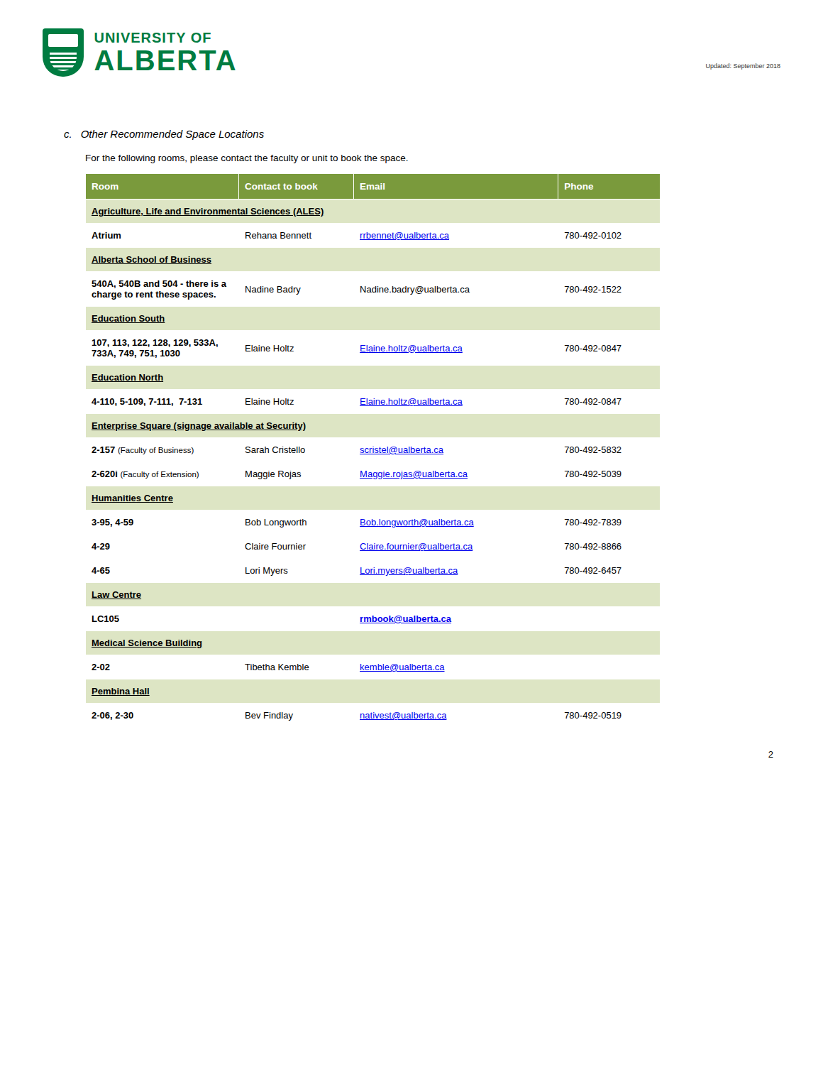UNIVERSITY OF ALBERTA
Updated: September 2018
c. Other Recommended Space Locations
For the following rooms, please contact the faculty or unit to book the space.
| Room | Contact to book | Email | Phone |
| --- | --- | --- | --- |
| Agriculture, Life and Environmental Sciences (ALES) |
| Atrium | Rehana Bennett | rrbennet@ualberta.ca | 780-492-0102 |
| Alberta School of Business |
| 540A, 540B and 504 - there is a charge to rent these spaces. | Nadine Badry | Nadine.badry@ualberta.ca | 780-492-1522 |
| Education South |
| 107, 113, 122, 128, 129, 533A, 733A, 749, 751, 1030 | Elaine Holtz | Elaine.holtz@ualberta.ca | 780-492-0847 |
| Education North |
| 4-110, 5-109, 7-111, 7-131 | Elaine Holtz | Elaine.holtz@ualberta.ca | 780-492-0847 |
| Enterprise Square (signage available at Security) |
| 2-157 (Faculty of Business) | Sarah Cristello | scristel@ualberta.ca | 780-492-5832 |
| 2-620i (Faculty of Extension) | Maggie Rojas | Maggie.rojas@ualberta.ca | 780-492-5039 |
| Humanities Centre |
| 3-95, 4-59 | Bob Longworth | Bob.longworth@ualberta.ca | 780-492-7839 |
| 4-29 | Claire Fournier | Claire.fournier@ualberta.ca | 780-492-8866 |
| 4-65 | Lori Myers | Lori.myers@ualberta.ca | 780-492-6457 |
| Law Centre |
| LC105 | | rmbook@ualberta.ca | |
| Medical Science Building |
| 2-02 | Tibetha Kemble | kemble@ualberta.ca | |
| Pembina Hall |
| 2-06, 2-30 | Bev Findlay | nativest@ualberta.ca | 780-492-0519 |
2